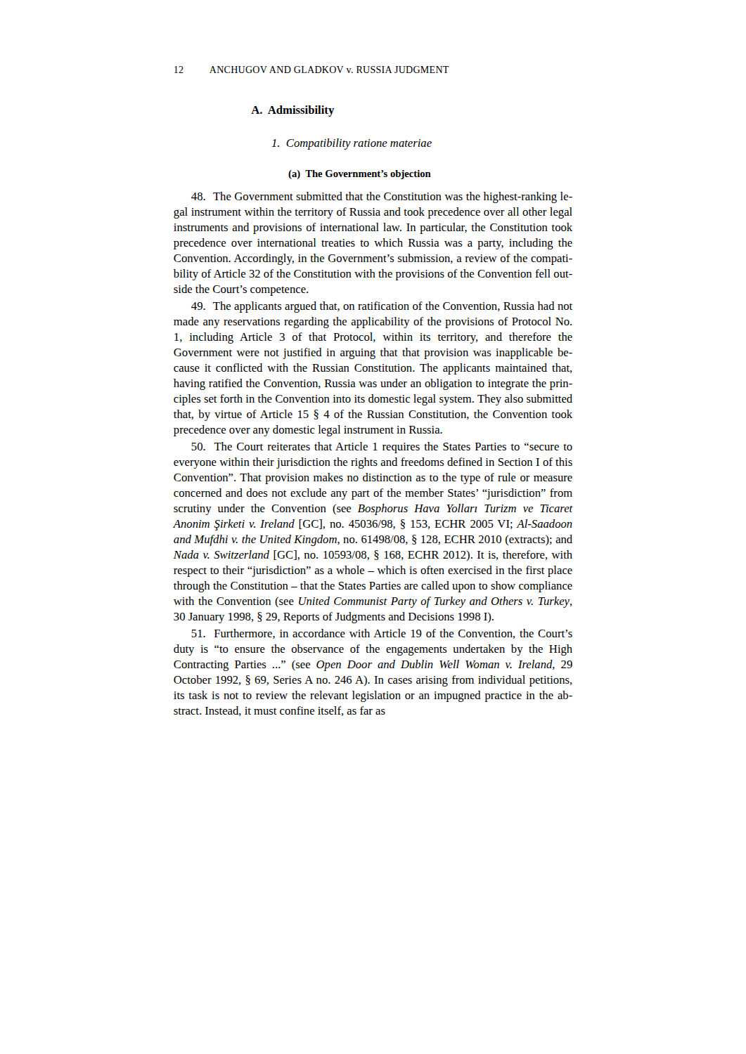12 ANCHUGOV AND GLADKOV v. RUSSIA JUDGMENT
A. Admissibility
1. Compatibility ratione materiae
(a) The Government’s objection
48. The Government submitted that the Constitution was the highest-ranking legal instrument within the territory of Russia and took precedence over all other legal instruments and provisions of international law. In particular, the Constitution took precedence over international treaties to which Russia was a party, including the Convention. Accordingly, in the Government’s submission, a review of the compatibility of Article 32 of the Constitution with the provisions of the Convention fell outside the Court’s competence.
49. The applicants argued that, on ratification of the Convention, Russia had not made any reservations regarding the applicability of the provisions of Protocol No. 1, including Article 3 of that Protocol, within its territory, and therefore the Government were not justified in arguing that that provision was inapplicable because it conflicted with the Russian Constitution. The applicants maintained that, having ratified the Convention, Russia was under an obligation to integrate the principles set forth in the Convention into its domestic legal system. They also submitted that, by virtue of Article 15 § 4 of the Russian Constitution, the Convention took precedence over any domestic legal instrument in Russia.
50. The Court reiterates that Article 1 requires the States Parties to “secure to everyone within their jurisdiction the rights and freedoms defined in Section I of this Convention”. That provision makes no distinction as to the type of rule or measure concerned and does not exclude any part of the member States’ “jurisdiction” from scrutiny under the Convention (see Bosphorus Hava Yolları Turizm ve Ticaret Anonim Şirketi v. Ireland [GC], no. 45036/98, § 153, ECHR 2005 VI; Al-Saadoon and Mufdhi v. the United Kingdom, no. 61498/08, § 128, ECHR 2010 (extracts); and Nada v. Switzerland [GC], no. 10593/08, § 168, ECHR 2012). It is, therefore, with respect to their “jurisdiction” as a whole – which is often exercised in the first place through the Constitution – that the States Parties are called upon to show compliance with the Convention (see United Communist Party of Turkey and Others v. Turkey, 30 January 1998, § 29, Reports of Judgments and Decisions 1998 I).
51. Furthermore, in accordance with Article 19 of the Convention, the Court’s duty is “to ensure the observance of the engagements undertaken by the High Contracting Parties ...” (see Open Door and Dublin Well Woman v. Ireland, 29 October 1992, § 69, Series A no. 246 A). In cases arising from individual petitions, its task is not to review the relevant legislation or an impugned practice in the abstract. Instead, it must confine itself, as far as